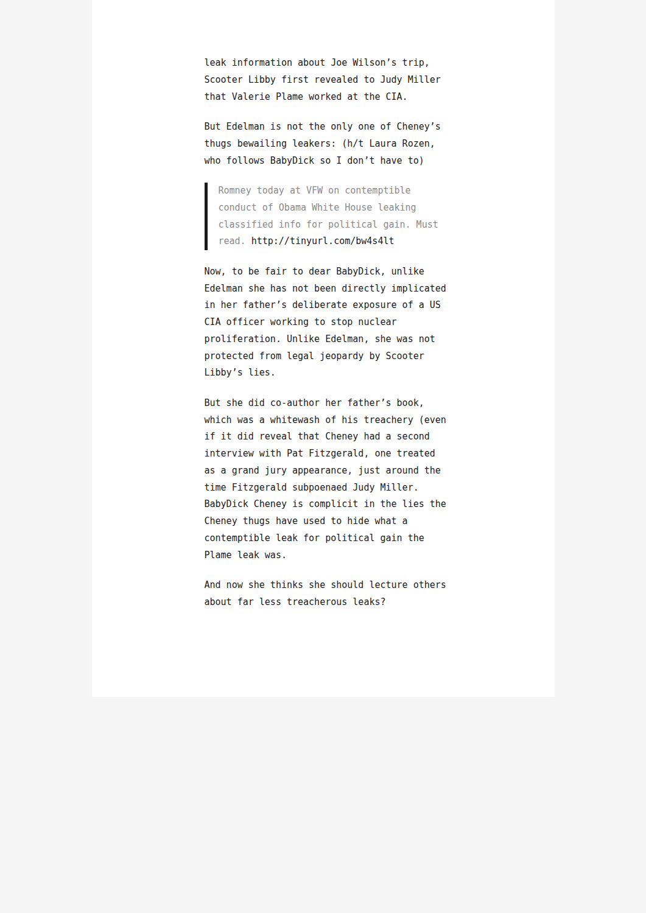leak information about Joe Wilson’s trip, Scooter Libby first revealed to Judy Miller that Valerie Plame worked at the CIA.
But Edelman is not the only one of Cheney’s thugs bewailing leakers: (h/t Laura Rozen, who follows BabyDick so I don’t have to)
Romney today at VFW on contemptible conduct of Obama White House leaking classified info for political gain. Must read. http://tinyurl.com/bw4s4lt
Now, to be fair to dear BabyDick, unlike Edelman she has not been directly implicated in her father’s deliberate exposure of a US CIA officer working to stop nuclear proliferation. Unlike Edelman, she was not protected from legal jeopardy by Scooter Libby’s lies.
But she did co-author her father’s book, which was a whitewash of his treachery (even if it did reveal that Cheney had a second interview with Pat Fitzgerald, one treated as a grand jury appearance, just around the time Fitzgerald subpoenaed Judy Miller. BabyDick Cheney is complicit in the lies the Cheney thugs have used to hide what a contemptible leak for political gain the Plame leak was.
And now she thinks she should lecture others about far less treacherous leaks?